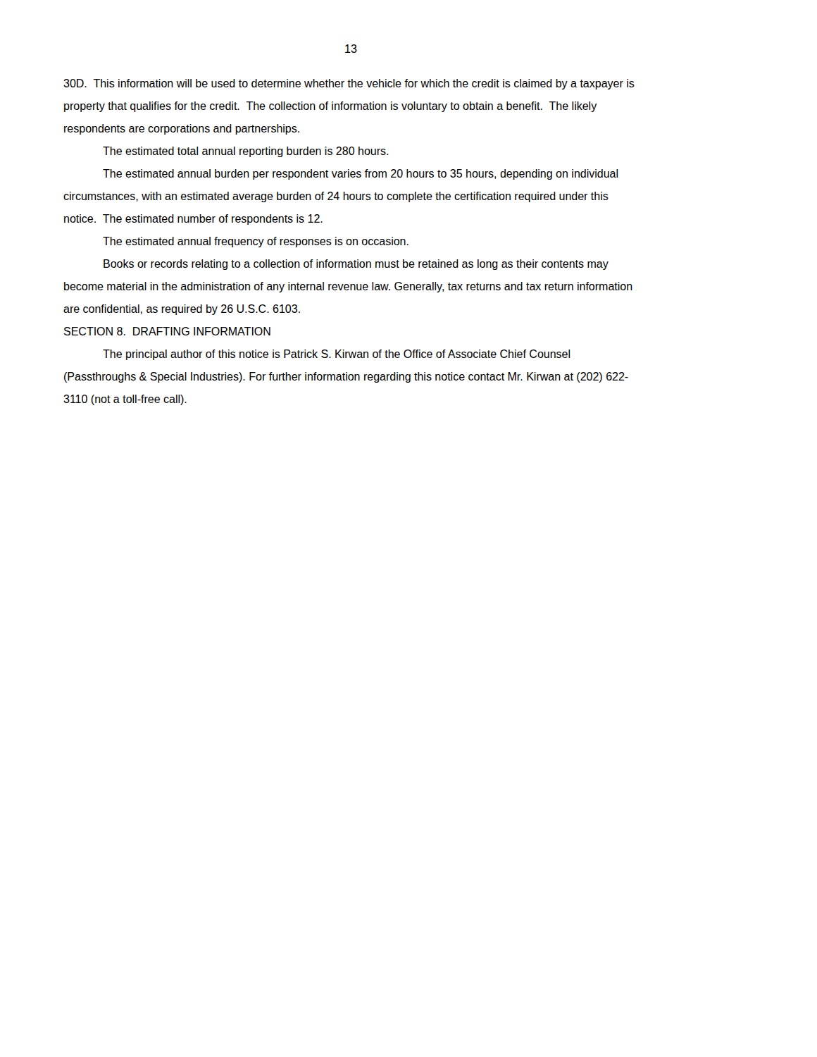13
30D. This information will be used to determine whether the vehicle for which the credit is claimed by a taxpayer is property that qualifies for the credit. The collection of information is voluntary to obtain a benefit. The likely respondents are corporations and partnerships.
The estimated total annual reporting burden is 280 hours.
The estimated annual burden per respondent varies from 20 hours to 35 hours, depending on individual circumstances, with an estimated average burden of 24 hours to complete the certification required under this notice. The estimated number of respondents is 12.
The estimated annual frequency of responses is on occasion.
Books or records relating to a collection of information must be retained as long as their contents may become material in the administration of any internal revenue law. Generally, tax returns and tax return information are confidential, as required by 26 U.S.C. 6103.
SECTION 8. DRAFTING INFORMATION
The principal author of this notice is Patrick S. Kirwan of the Office of Associate Chief Counsel (Passthroughs & Special Industries). For further information regarding this notice contact Mr. Kirwan at (202) 622-3110 (not a toll-free call).